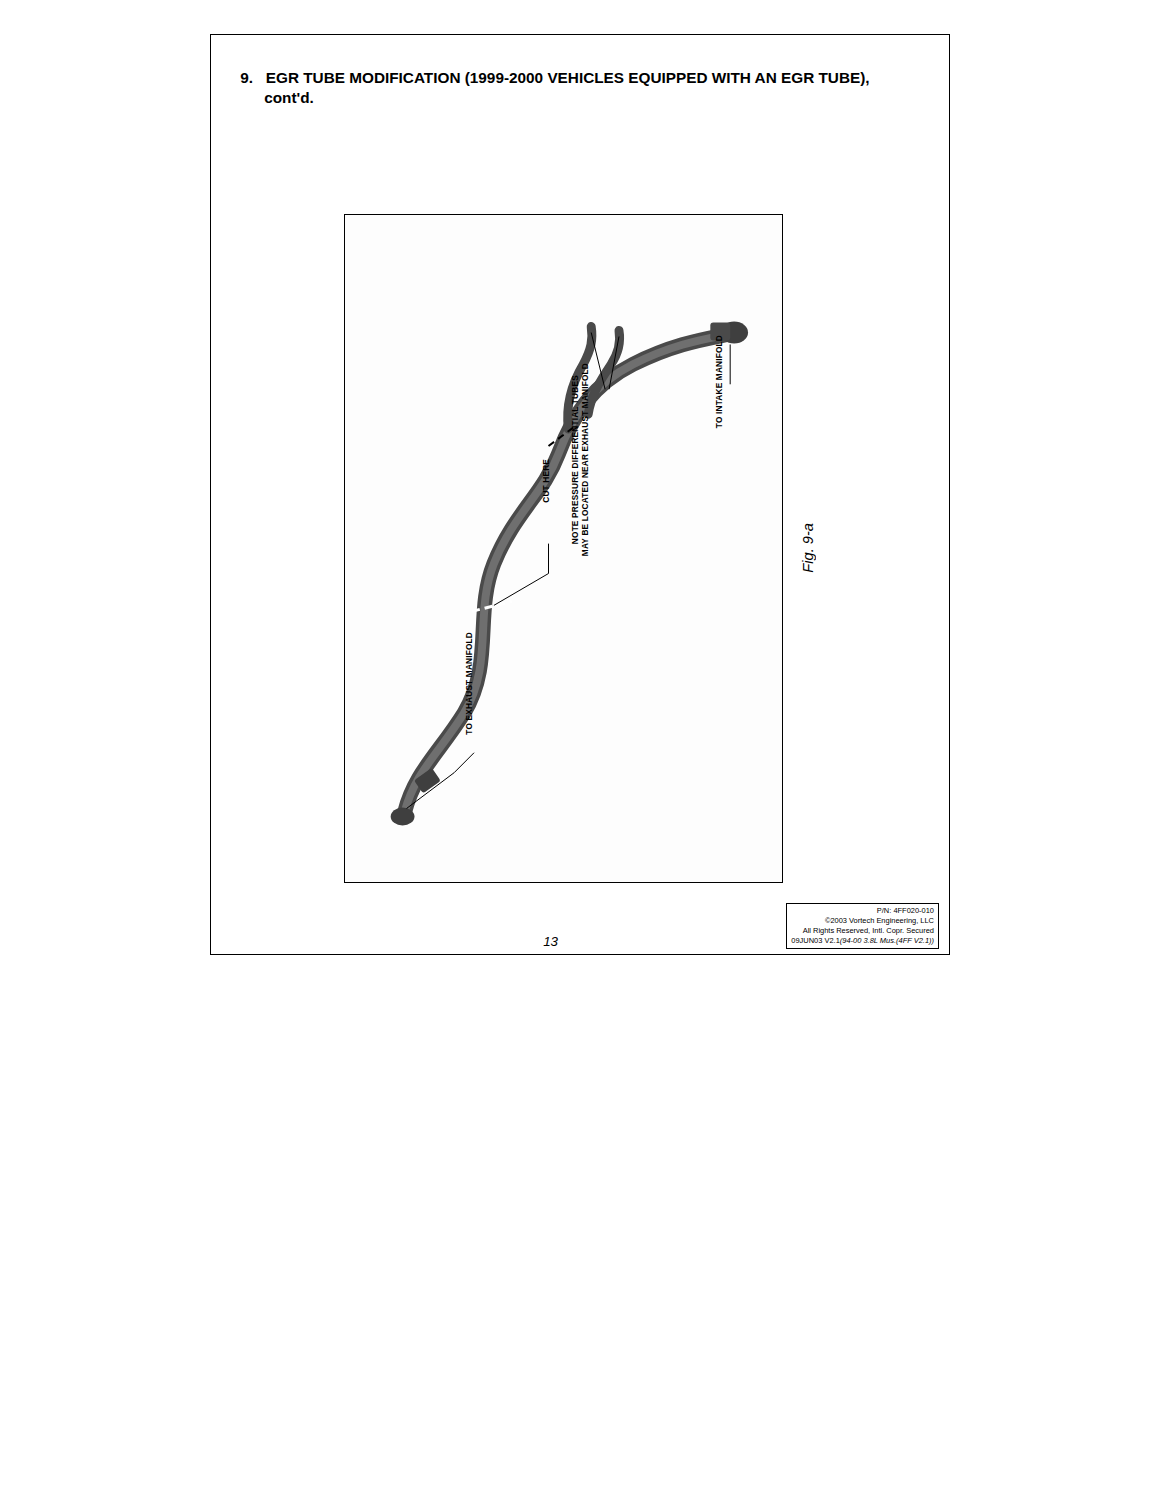9. EGR TUBE MODIFICATION (1999-2000 VEHICLES EQUIPPED WITH AN EGR TUBE), cont'd.
CUT HERE
NOTE PRESSURE DIFFERENTIAL TUBES
MAY BE LOCATED NEAR EXHAUST MANIFOLD
TO INTAKE MANIFOLD
TO EXHAUST MANIFOLD
Fig. 9-a
13
P/N: 4FF020-010
©2003 Vortech Engineering, LLC
All Rights Reserved, Intl. Copr. Secured
09JUN03 V2.1(94-00 3.8L Mus.(4FF V2.1))